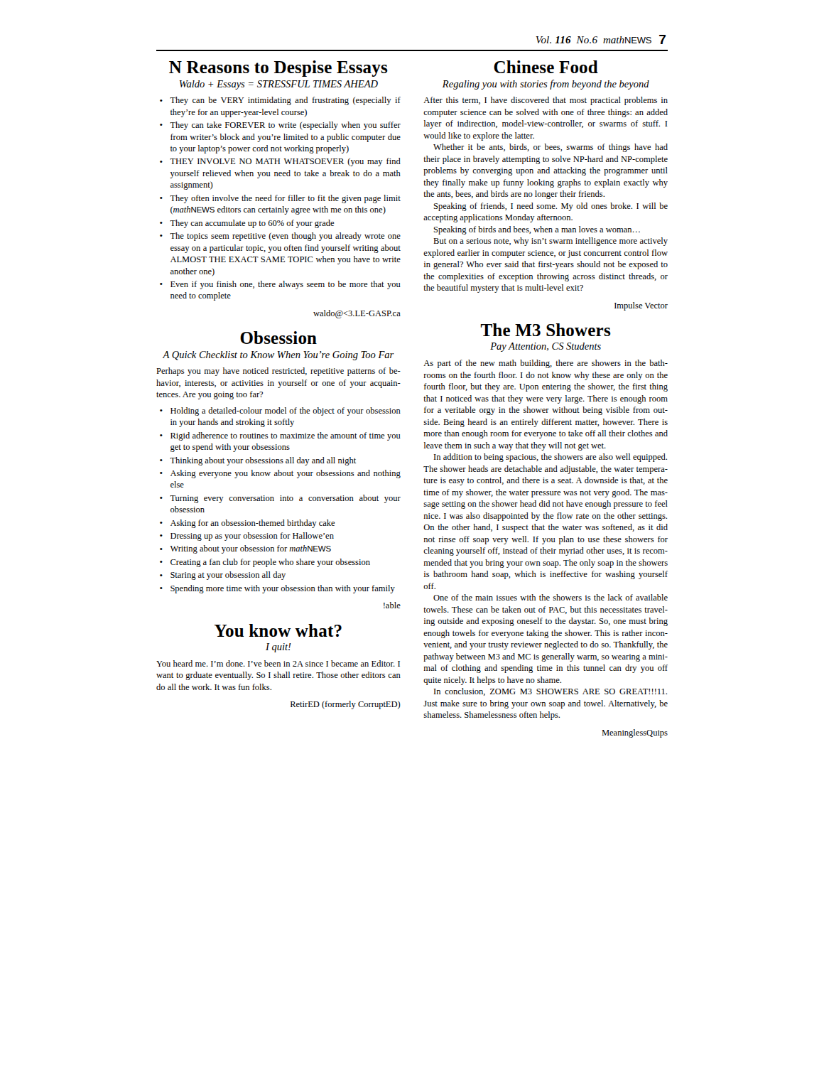Vol. 116 No.6 math NEWS 7
N Reasons to Despise Essays
Waldo + Essays = STRESSFUL TIMES AHEAD
They can be VERY intimidating and frustrating (especially if they’re for an upper-year-level course)
They can take FOREVER to write (especially when you suffer from writer’s block and you’re limited to a public computer due to your laptop’s power cord not working properly)
THEY INVOLVE NO MATH WHATSOEVER (you may find yourself relieved when you need to take a break to do a math assignment)
They often involve the need for filler to fit the given page limit (mathNEWS editors can certainly agree with me on this one)
They can accumulate up to 60% of your grade
The topics seem repetitive (even though you already wrote one essay on a particular topic, you often find yourself writing about ALMOST THE EXACT SAME TOPIC when you have to write another one)
Even if you finish one, there always seem to be more that you need to complete
waldo@<3.LE-GASP.ca
Obsession
A Quick Checklist to Know When You’re Going Too Far
Perhaps you may have noticed restricted, repetitive patterns of behavior, interests, or activities in yourself or one of your acquaintences. Are you going too far?
Holding a detailed-colour model of the object of your obsession in your hands and stroking it softly
Rigid adherence to routines to maximize the amount of time you get to spend with your obsessions
Thinking about your obsessions all day and all night
Asking everyone you know about your obsessions and nothing else
Turning every conversation into a conversation about your obsession
Asking for an obsession-themed birthday cake
Dressing up as your obsession for Hallowe’en
Writing about your obsession for mathNEWS
Creating a fan club for people who share your obsession
Staring at your obsession all day
Spending more time with your obsession than with your family
!able
You know what?
I quit!
You heard me. I’m done. I’ve been in 2A since I became an Editor. I want to grduate eventually. So I shall retire. Those other editors can do all the work. It was fun folks.
RetirED (formerly CorruptED)
Chinese Food
Regaling you with stories from beyond the beyond
After this term, I have discovered that most practical problems in computer science can be solved with one of three things: an added layer of indirection, model-view-controller, or swarms of stuff. I would like to explore the latter.
Whether it be ants, birds, or bees, swarms of things have had their place in bravely attempting to solve NP-hard and NP-complete problems by converging upon and attacking the programmer until they finally make up funny looking graphs to explain exactly why the ants, bees, and birds are no longer their friends.
Speaking of friends, I need some. My old ones broke. I will be accepting applications Monday afternoon.
Speaking of birds and bees, when a man loves a woman…
But on a serious note, why isn’t swarm intelligence more actively explored earlier in computer science, or just concurrent control flow in general? Who ever said that first-years should not be exposed to the complexities of exception throwing across distinct threads, or the beautiful mystery that is multi-level exit?
Impulse Vector
The M3 Showers
Pay Attention, CS Students
As part of the new math building, there are showers in the bathrooms on the fourth floor. I do not know why these are only on the fourth floor, but they are. Upon entering the shower, the first thing that I noticed was that they were very large. There is enough room for a veritable orgy in the shower without being visible from outside. Being heard is an entirely different matter, however. There is more than enough room for everyone to take off all their clothes and leave them in such a way that they will not get wet.
In addition to being spacious, the showers are also well equipped. The shower heads are detachable and adjustable, the water temperature is easy to control, and there is a seat. A downside is that, at the time of my shower, the water pressure was not very good. The massage setting on the shower head did not have enough pressure to feel nice. I was also disappointed by the flow rate on the other settings. On the other hand, I suspect that the water was softened, as it did not rinse off soap very well. If you plan to use these showers for cleaning yourself off, instead of their myriad other uses, it is recommended that you bring your own soap. The only soap in the showers is bathroom hand soap, which is ineffective for washing yourself off.
One of the main issues with the showers is the lack of available towels. These can be taken out of PAC, but this necessitates traveling outside and exposing oneself to the daystar. So, one must bring enough towels for everyone taking the shower. This is rather inconvenient, and your trusty reviewer neglected to do so. Thankfully, the pathway between M3 and MC is generally warm, so wearing a minimal of clothing and spending time in this tunnel can dry you off quite nicely. It helps to have no shame.
In conclusion, ZOMG M3 SHOWERS ARE SO GREAT!!!11. Just make sure to bring your own soap and towel. Alternatively, be shameless. Shamelessness often helps.
MeaninglessQuips